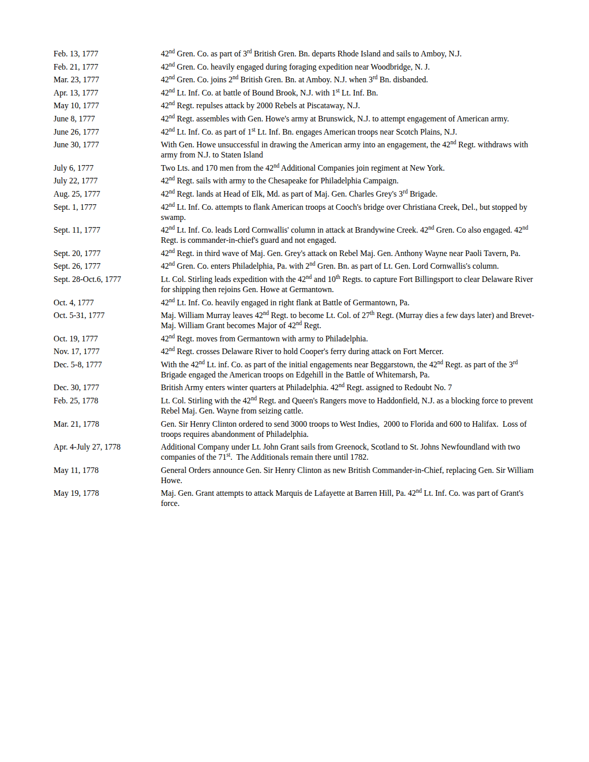| Feb. 13, 1777 | 42 nd Gren. Co. as part of 3 rd British Gren. Bn. departs Rhode Island and sails to Amboy, N.J. |
| Feb. 21, 1777 | 42 nd Gren. Co. heavily engaged during foraging expedition near Woodbridge, N. J. |
| Mar. 23, 1777 | 42 nd Gren. Co. joins 2 nd British Gren. Bn. at Amboy. N.J. when 3 rd Bn. disbanded. |
| Apr. 13, 1777 | 42 nd Lt. Inf. Co. at battle of Bound Brook, N.J. with 1 st Lt. Inf. Bn. |
| May 10, 1777 | 42 nd Regt. repulses attack by 2000 Rebels at Piscataway, N.J. |
| June 8, 1777 | 42 nd Regt. assembles with Gen. Howe's army at Brunswick, N.J. to attempt engagement of American army. |
| June 26, 1777 | 42 nd Lt. Inf. Co. as part of 1 st Lt. Inf. Bn. engages American troops near Scotch Plains, N.J. |
| June 30, 1777 | With Gen. Howe unsuccessful in drawing the American army into an engagement, the 42 nd Regt. withdraws with army from N.J. to Staten Island |
| July 6, 1777 | Two Lts. and 170 men from the 42 nd Additional Companies join regiment at New York. |
| July 22, 1777 | 42 nd Regt. sails with army to the Chesapeake for Philadelphia Campaign. |
| Aug. 25, 1777 | 42 nd Regt. lands at Head of Elk, Md. as part of Maj. Gen. Charles Grey's 3 rd Brigade. |
| Sept. 1, 1777 | 42 nd Lt. Inf. Co. attempts to flank American troops at Cooch's bridge over Christiana Creek, Del., but stopped by swamp. |
| Sept. 11, 1777 | 42 nd Lt. Inf. Co. leads Lord Cornwallis' column in attack at Brandywine Creek. 42 nd Gren. Co also engaged. 42 nd Regt. is commander-in-chief's guard and not engaged. |
| Sept. 20, 1777 | 42 nd Regt. in third wave of Maj. Gen. Grey's attack on Rebel Maj. Gen. Anthony Wayne near Paoli Tavern, Pa. |
| Sept. 26, 1777 | 42 nd Gren. Co. enters Philadelphia, Pa. with 2 nd Gren. Bn. as part of Lt. Gen. Lord Cornwallis's column. |
| Sept. 28-Oct.6, 1777 | Lt. Col. Stirling leads expedition with the 42 nd and 10 th Regts. to capture Fort Billingsport to clear Delaware River for shipping then rejoins Gen. Howe at Germantown. |
| Oct. 4, 1777 | 42 nd Lt. Inf. Co. heavily engaged in right flank at Battle of Germantown, Pa. |
| Oct. 5-31, 1777 | Maj. William Murray leaves 42 nd Regt. to become Lt. Col. of 27 th Regt. (Murray dies a few days later) and Brevet-Maj. William Grant becomes Major of 42 nd Regt. |
| Oct. 19, 1777 | 42 nd Regt. moves from Germantown with army to Philadelphia. |
| Nov. 17, 1777 | 42 nd Regt. crosses Delaware River to hold Cooper's ferry during attack on Fort Mercer. |
| Dec. 5-8, 1777 | With the 42 nd Lt. inf. Co. as part of the initial engagements near Beggarstown, the 42 nd Regt. as part of the 3 rd Brigade engaged the American troops on Edgehill in the Battle of Whitemarsh, Pa. |
| Dec. 30, 1777 | British Army enters winter quarters at Philadelphia. 42 nd Regt. assigned to Redoubt No. 7 |
| Feb. 25, 1778 | Lt. Col. Stirling with the 42 nd Regt. and Queen's Rangers move to Haddonfield, N.J. as a blocking force to prevent Rebel Maj. Gen. Wayne from seizing cattle. |
| Mar. 21, 1778 | Gen. Sir Henry Clinton ordered to send 3000 troops to West Indies, 2000 to Florida and 600 to Halifax. Loss of troops requires abandonment of Philadelphia. |
| Apr. 4-July 27, 1778 | Additional Company under Lt. John Grant sails from Greenock, Scotland to St. Johns Newfoundland with two companies of the 71 st . The Additionals remain there until 1782. |
| May 11, 1778 | General Orders announce Gen. Sir Henry Clinton as new British Commander-in-Chief, replacing Gen. Sir William Howe. |
| May 19, 1778 | Maj. Gen. Grant attempts to attack Marquis de Lafayette at Barren Hill, Pa. 42 nd Lt. Inf. Co. was part of Grant's force. |